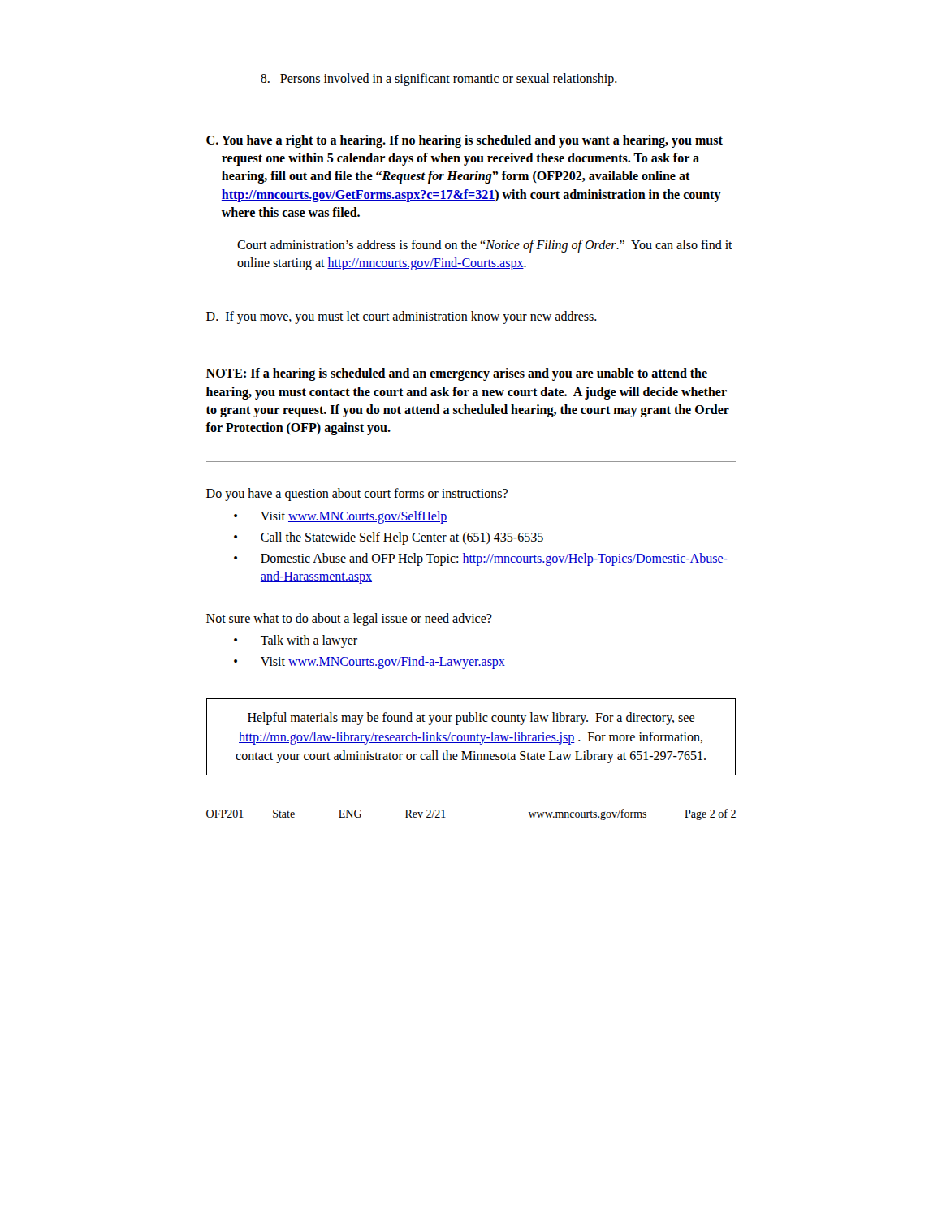8. Persons involved in a significant romantic or sexual relationship.
C. You have a right to a hearing. If no hearing is scheduled and you want a hearing, you must request one within 5 calendar days of when you received these documents. To ask for a hearing, fill out and file the “Request for Hearing” form (OFP202, available online at http://mncourts.gov/GetForms.aspx?c=17&f=321) with court administration in the county where this case was filed.
Court administration’s address is found on the “Notice of Filing of Order.” You can also find it online starting at http://mncourts.gov/Find-Courts.aspx.
D. If you move, you must let court administration know your new address.
NOTE: If a hearing is scheduled and an emergency arises and you are unable to attend the hearing, you must contact the court and ask for a new court date. A judge will decide whether to grant your request. If you do not attend a scheduled hearing, the court may grant the Order for Protection (OFP) against you.
Do you have a question about court forms or instructions?
Visit www.MNCourts.gov/SelfHelp
Call the Statewide Self Help Center at (651) 435-6535
Domestic Abuse and OFP Help Topic: http://mncourts.gov/Help-Topics/Domestic-Abuse-and-Harassment.aspx
Not sure what to do about a legal issue or need advice?
Talk with a lawyer
Visit www.MNCourts.gov/Find-a-Lawyer.aspx
Helpful materials may be found at your public county law library. For a directory, see http://mn.gov/law-library/research-links/county-law-libraries.jsp . For more information, contact your court administrator or call the Minnesota State Law Library at 651-297-7651.
OFP201 State ENG Rev 2/21
www.mncourts.gov/forms
Page 2 of 2